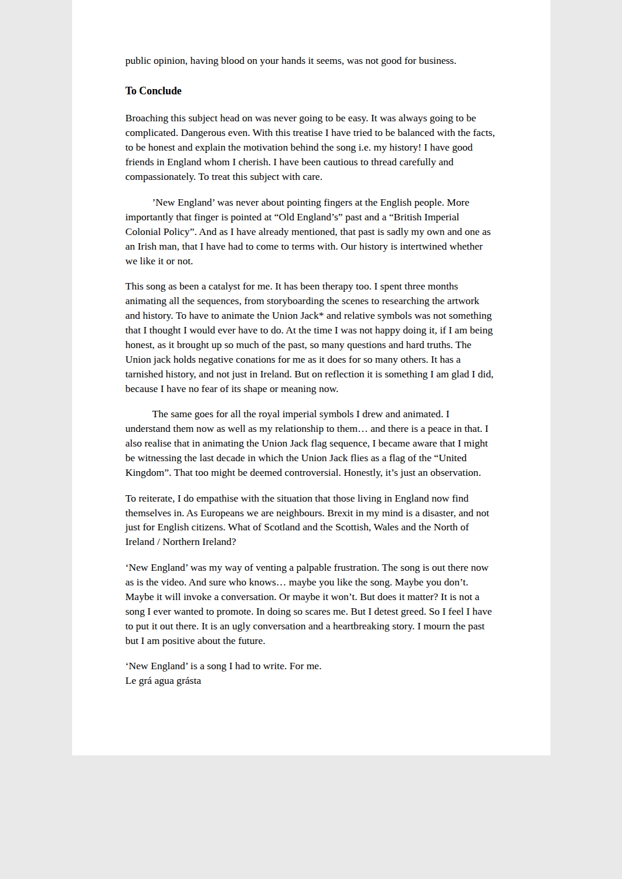public opinion, having blood on your hands it seems, was not good for business.
To Conclude
Broaching this subject head on was never going to be easy. It was always going to be complicated. Dangerous even. With this treatise I have tried to be balanced with the facts, to be honest and explain the motivation behind the song i.e. my history! I have good friends in England whom I cherish. I have been cautious to thread carefully and compassionately. To treat this subject with care.
’New England’ was never about pointing fingers at the English people. More importantly that finger is pointed at “Old England’s” past and a “British Imperial Colonial Policy”. And as I have already mentioned, that past is sadly my own and one as an Irish man, that I have had to come to terms with. Our history is intertwined whether we like it or not.
This song as been a catalyst for me. It has been therapy too. I spent three months animating all the sequences, from storyboarding the scenes to researching the artwork and history. To have to animate the Union Jack* and relative symbols was not something that I thought I would ever have to do. At the time I was not happy doing it, if I am being honest, as it brought up so much of the past, so many questions and hard truths. The Union jack holds negative conations for me as it does for so many others. It has a tarnished history, and not just in Ireland. But on reflection it is something I am glad I did, because I have no fear of its shape or meaning now.
The same goes for all the royal imperial symbols I drew and animated. I understand them now as well as my relationship to them… and there is a peace in that. I also realise that in animating the Union Jack flag sequence, I became aware that I might be witnessing the last decade in which the Union Jack flies as a flag of the “United Kingdom”. That too might be deemed controversial. Honestly, it’s just an observation.
To reiterate, I do empathise with the situation that those living in England now find themselves in. As Europeans we are neighbours. Brexit in my mind is a disaster, and not just for English citizens. What of Scotland and the Scottish, Wales and the North of Ireland / Northern Ireland?
‘New England’ was my way of venting a palpable frustration. The song is out there now as is the video. And sure who knows… maybe you like the song. Maybe you don’t. Maybe it will invoke a conversation. Or maybe it won’t. But does it matter? It is not a song I ever wanted to promote. In doing so scares me. But I detest greed. So I feel I have to put it out there. It is an ugly conversation and a heartbreaking story. I mourn the past but I am positive about the future.
‘New England’ is a song I had to write. For me.
Le grá agua grásta